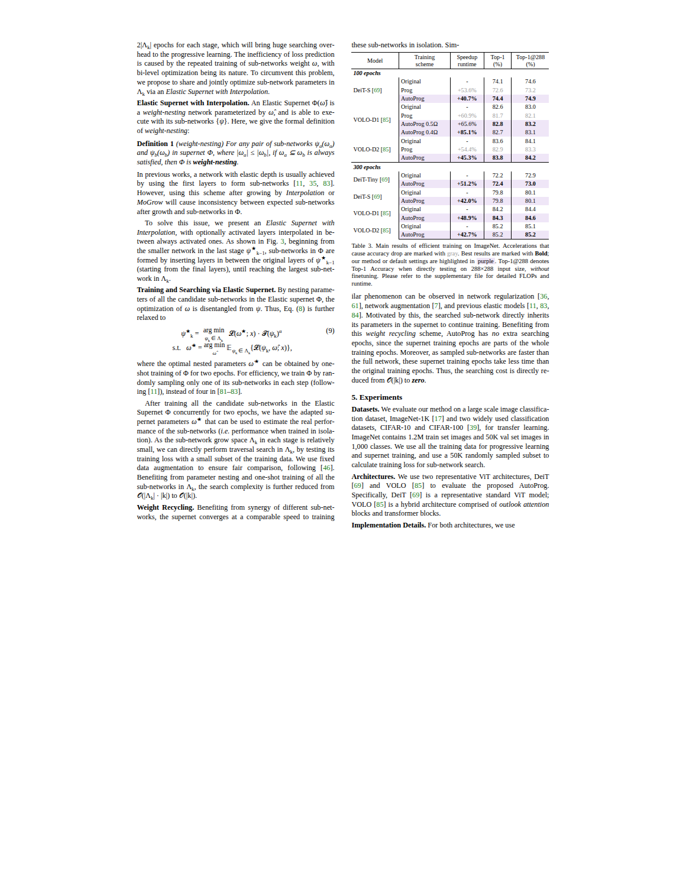2|Λk| epochs for each stage, which will bring huge searching overhead to the progressive learning. The inefficiency of loss prediction is caused by the repeated training of sub-networks weight ω, with bi-level optimization being its nature. To circumvent this problem, we propose to share and jointly optimize sub-network parameters in Λk via an Elastic Supernet with Interpolation.
Elastic Supernet with Interpolation. An Elastic Supernet Φ(ω̂) is a weight-nesting network parameterized by ω̂, and is able to execute with its sub-networks {ψ}. Here, we give the formal definition of weight-nesting:
Definition 1 (weight-nesting) For any pair of sub-networks ψa(ωa) and ψb(ωb) in supernet Φ, where |ωa| ≤ |ωb|, if ωa ⊆ ωb is always satisfied, then Φ is weight-nesting.
In previous works, a network with elastic depth is usually achieved by using the first layers to form sub-networks [11, 35, 83]. However, using this scheme after growing by Interpolation or MoGrow will cause inconsistency between expected sub-networks after growth and sub-networks in Φ.
To solve this issue, we present an Elastic Supernet with Interpolation, with optionally activated layers interpolated in between always activated ones. As shown in Fig. 3, beginning from the smaller network in the last stage ψ★k−1, sub-networks in Φ are formed by inserting layers in between the original layers of ψ★k−1 (starting from the final layers), until reaching the largest sub-network in Λk.
Training and Searching via Elastic Supernet. By nesting parameters of all the candidate sub-networks in the Elastic supernet Φ, the optimization of ω is disentangled from ψ. Thus, Eq. (8) is further relaxed to
(9) ψ★k = arg min
ψk ∈ Λk 𝓛(ω̂★; x) · 𝓣(ψk)α s.t. ω̂★ = arg min
ω̂ 𝔼ψk ∈ Λk{𝓛(ψk, ω̂; x)},
where the optimal nested parameters ω̂★ can be obtained by one-shot training of Φ for two epochs. For efficiency, we train Φ by randomly sampling only one of its sub-networks in each step (following [11]), instead of four in [81–83].
After training all the candidate sub-networks in the Elastic Supernet Φ concurrently for two epochs, we have the adapted supernet parameters ω̂★ that can be used to estimate the real performance of the sub-networks (i.e. performance when trained in isolation). As the sub-network grow space Λk in each stage is relatively small, we can directly perform traversal search in Λk, by testing its training loss with a small subset of the training data. We use fixed data augmentation to ensure fair comparison, following [46]. Benefiting from parameter nesting and one-shot training of all the sub-networks in Λk, the search complexity is further reduced from 𝒪(|Λk| · |k|) to 𝒪(|k|).
Weight Recycling. Benefiting from synergy of different sub-networks, the supernet converges at a comparable speed to training these sub-networks in isolation. Sim-
| Model | Training scheme | Speedup runtime | Top-1 (%) | Top-1@288 (%) |
| --- | --- | --- | --- | --- |
| 100 epochs |
| DeiT-S [ 69 ] | Original | - | 74.1 | 74.6 |
| Prog | +53.6% | 72.6 | 73.2 |
| AutoProg | +40.7% | 74.4 | 74.9 |
| VOLO-D1 [ 85 ] | Original | - | 82.6 | 83.0 |
| Prog | +60.9% | 81.7 | 82.1 |
| AutoProg 0.5Ω | +65.6% | 82.8 | 83.2 |
| AutoProg 0.4Ω | +85.1% | 82.7 | 83.1 |
| VOLO-D2 [ 85 ] | Original | - | 83.6 | 84.1 |
| Prog | +54.4% | 82.9 | 83.3 |
| AutoProg | +45.3% | 83.8 | 84.2 |
| 300 epochs |
| DeiT-Tiny [ 69 ] | Original | - | 72.2 | 72.9 |
| AutoProg | +51.2% | 72.4 | 73.0 |
| DeiT-S [ 69 ] | Original | - | 79.8 | 80.1 |
| AutoProg | +42.0% | 79.8 | 80.1 |
| VOLO-D1 [ 85 ] | Original | - | 84.2 | 84.4 |
| AutoProg | +48.9% | 84.3 | 84.6 |
| VOLO-D2 [ 85 ] | Original | - | 85.2 | 85.1 |
| AutoProg | +42.7% | 85.2 | 85.2 |
Table 3. Main results of efficient training on ImageNet. Accelerations that cause accuracy drop are marked with gray. Best results are marked with Bold; our method or default settings are highlighted in purple. Top-1@288 denotes Top-1 Accuracy when directly testing on 288×288 input size, without finetuning. Please refer to the supplementary file for detailed FLOPs and runtime.
ilar phenomenon can be observed in network regularization [36, 61], network augmentation [7], and previous elastic models [11, 83, 84]. Motivated by this, the searched sub-network directly inherits its parameters in the supernet to continue training. Benefiting from this weight recycling scheme, AutoProg has no extra searching epochs, since the supernet training epochs are parts of the whole training epochs. Moreover, as sampled sub-networks are faster than the full network, these supernet training epochs take less time than the original training epochs. Thus, the searching cost is directly reduced from 𝒪(|k|) to zero.
5. Experiments
Datasets. We evaluate our method on a large scale image classification dataset, ImageNet-1K [17] and two widely used classification datasets, CIFAR-10 and CIFAR-100 [39], for transfer learning. ImageNet contains 1.2M train set images and 50K val set images in 1,000 classes. We use all the training data for progressive learning and supernet training, and use a 50K randomly sampled subset to calculate training loss for sub-network search.
Architectures. We use two representative ViT architectures, DeiT [69] and VOLO [85] to evaluate the proposed AutoProg. Specifically, DeiT [69] is a representative standard ViT model; VOLO [85] is a hybrid architecture comprised of outlook attention blocks and transformer blocks.
Implementation Details. For both architectures, we use